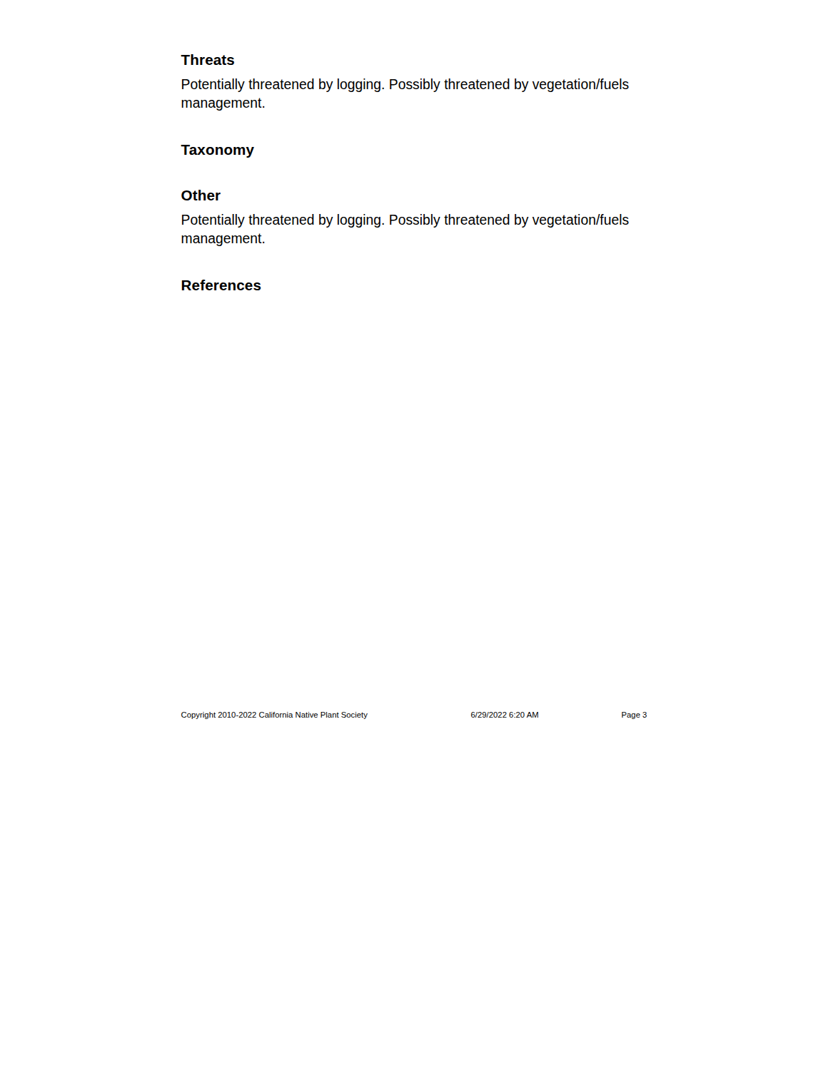Threats
Potentially threatened by logging. Possibly threatened by vegetation/fuels management.
Taxonomy
Other
Potentially threatened by logging. Possibly threatened by vegetation/fuels management.
References
Copyright 2010-2022 California Native Plant Society
6/29/2022 6:20 AM
Page 3